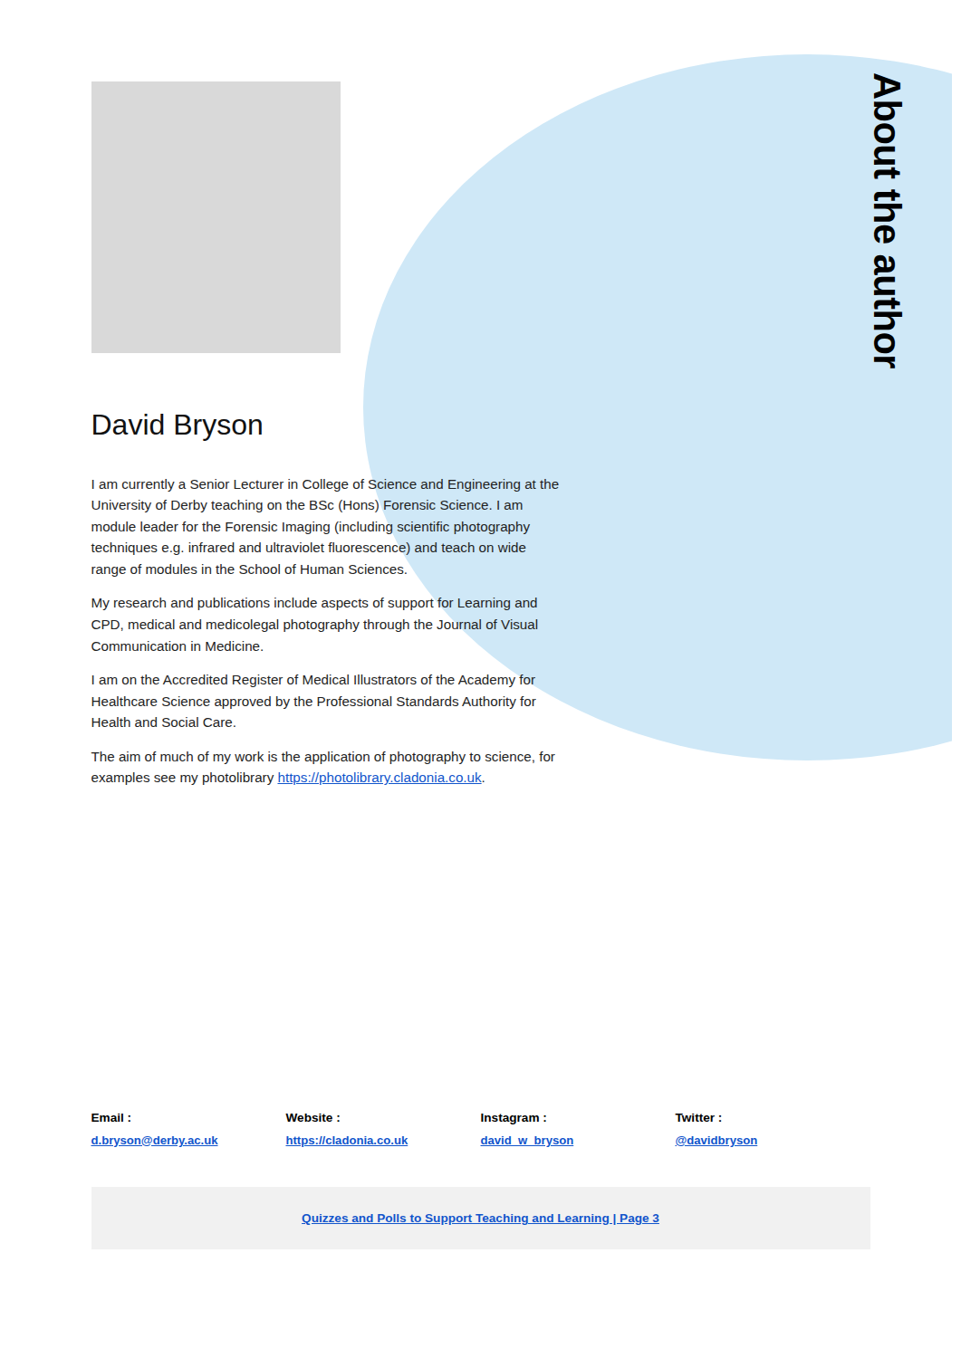About the author
David Bryson
I am currently a Senior Lecturer in College of Science and Engineering at the University of Derby teaching on the BSc (Hons) Forensic Science. I am module leader for the Forensic Imaging (including scientific photography techniques e.g. infrared and ultraviolet fluorescence) and teach on wide range of modules in the School of Human Sciences.
My research and publications include aspects of support for Learning and CPD, medical and medicolegal photography through the Journal of Visual Communication in Medicine.
I am on the Accredited Register of Medical Illustrators of the Academy for Healthcare Science approved by the Professional Standards Authority for Health and Social Care.
The aim of much of my work is the application of photography to science, for examples see my photolibrary https://photolibrary.cladonia.co.uk.
Email : d.bryson@derby.ac.uk
Website : https://cladonia.co.uk
Instagram : david_w_bryson
Twitter : @davidbryson
Quizzes and Polls to Support Teaching and Learning | Page 3